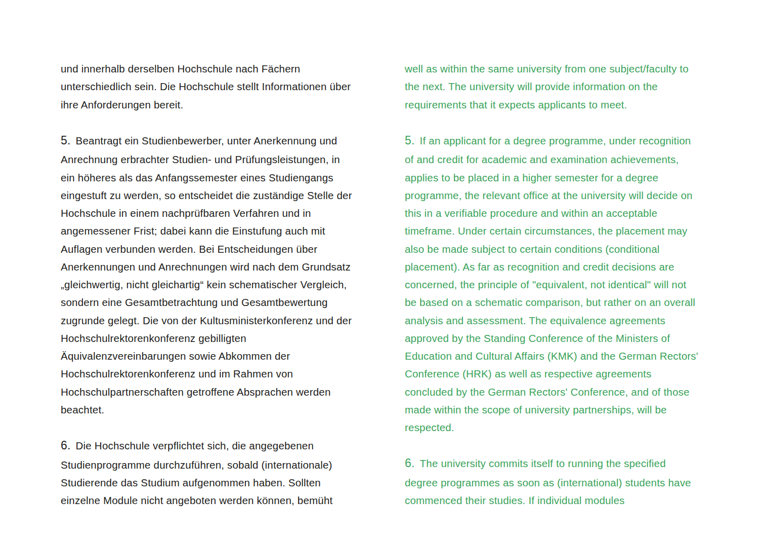und innerhalb derselben Hochschule nach Fächern unterschiedlich sein. Die Hochschule stellt Informationen über ihre Anforderungen bereit.
5. Beantragt ein Studienbewerber, unter Anerkennung und Anrechnung erbrachter Studien- und Prüfungsleistungen, in ein höheres als das Anfangssemester eines Studiengangs eingestuft zu werden, so entscheidet die zuständige Stelle der Hochschule in einem nachprüfbaren Verfahren und in angemessener Frist; dabei kann die Einstufung auch mit Auflagen verbunden werden. Bei Entscheidungen über Anerkennungen und Anrechnungen wird nach dem Grundsatz „gleichwertig, nicht gleichartig“ kein schematischer Vergleich, sondern eine Gesamtbetrachtung und Gesamtbewertung zugrunde gelegt. Die von der Kultusministerkonferenz und der Hochschulrektorenkonferenz gebilligten Äquivalenzvereinbarungen sowie Abkommen der Hochschulrektorenkonferenz und im Rahmen von Hochschulpartnerschaften getroffene Absprachen werden beachtet.
6. Die Hochschule verpflichtet sich, die angegebenen Studienprogramme durchzuführen, sobald (internationale) Studierende das Studium aufgenommen haben. Sollten einzelne Module nicht angeboten werden können, bemüht
well as within the same university from one subject/faculty to the next. The university will provide information on the requirements that it expects applicants to meet.
5. If an applicant for a degree programme, under recognition of and credit for academic and examination achievements, applies to be placed in a higher semester for a degree programme, the relevant office at the university will decide on this in a verifiable procedure and within an acceptable timeframe. Under certain circumstances, the placement may also be made subject to certain conditions (conditional placement). As far as recognition and credit decisions are concerned, the principle of "equivalent, not identical" will not be based on a schematic comparison, but rather on an overall analysis and assessment. The equivalence agreements approved by the Standing Conference of the Ministers of Education and Cultural Affairs (KMK) and the German Rectors' Conference (HRK) as well as respective agreements concluded by the German Rectors' Conference, and of those made within the scope of university partnerships, will be respected.
6. The university commits itself to running the specified degree programmes as soon as (international) students have commenced their studies. If individual modules